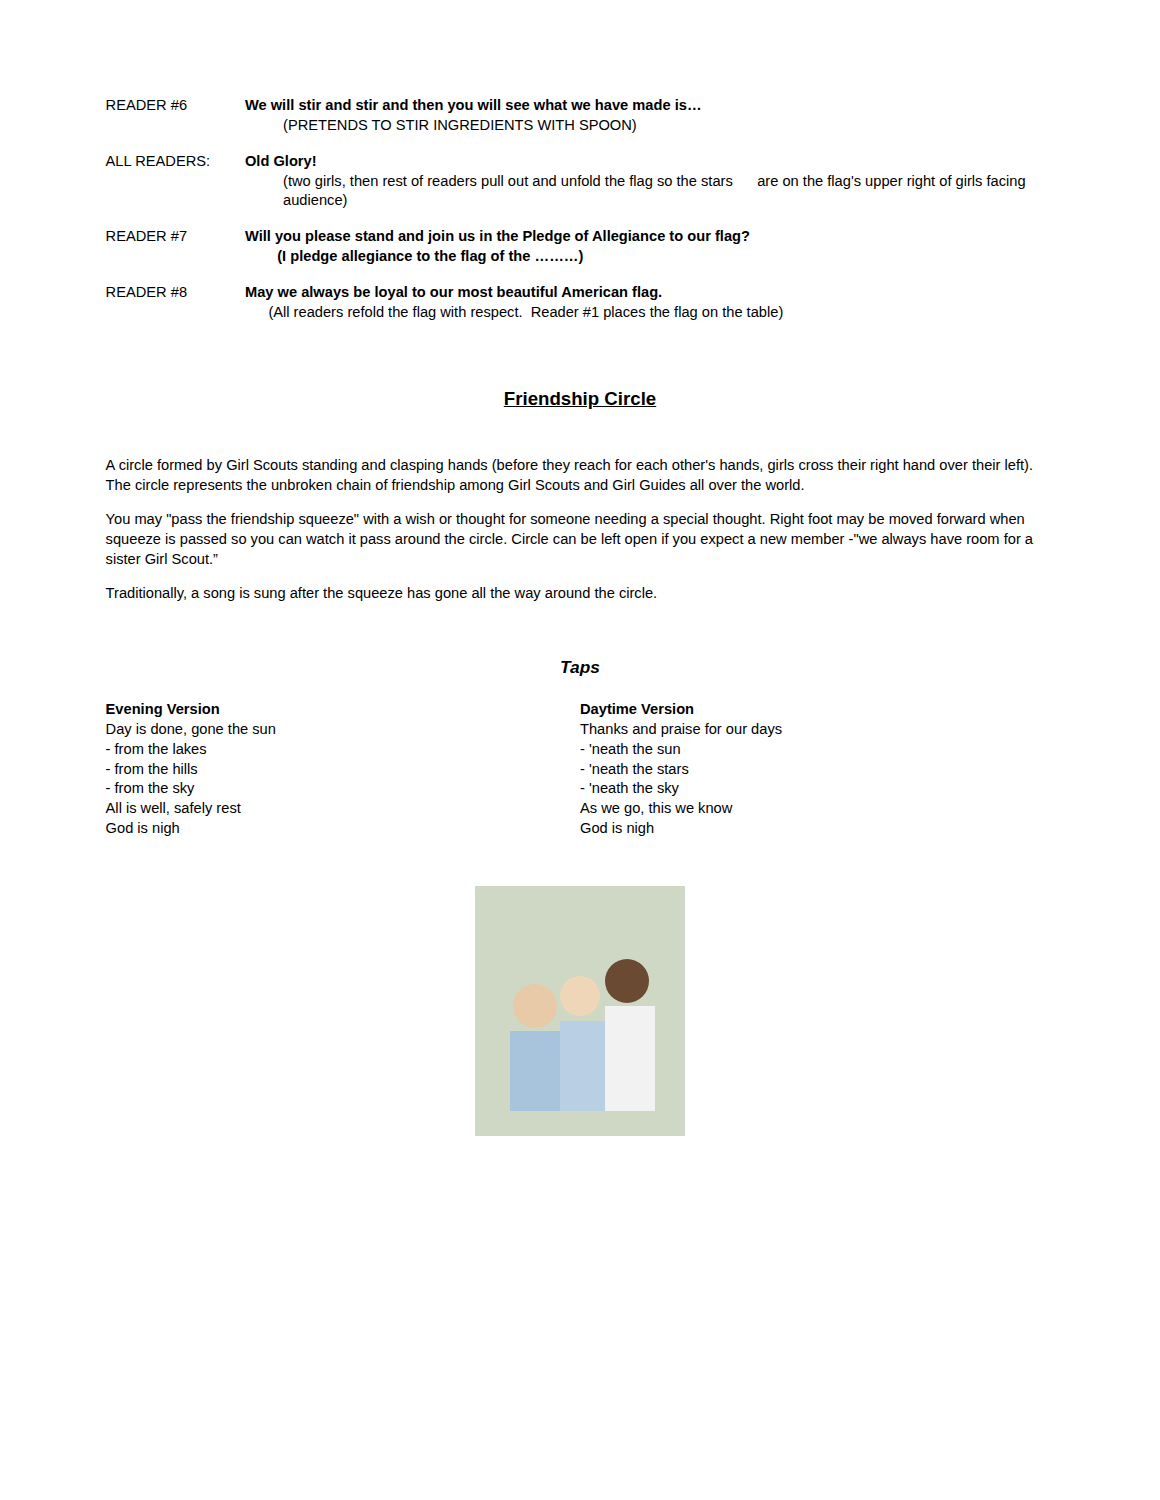READER #6
We will stir and stir and then you will see what we have made is… (PRETENDS TO STIR INGREDIENTS WITH SPOON)
ALL READERS:
Old Glory! (two girls, then rest of readers pull out and unfold the flag so the stars are on the flag's upper right of girls facing audience)
READER #7
Will you please stand and join us in the Pledge of Allegiance to our flag? (I pledge allegiance to the flag of the ………)
READER #8
May we always be loyal to our most beautiful American flag. (All readers refold the flag with respect. Reader #1 places the flag on the table)
Friendship Circle
A circle formed by Girl Scouts standing and clasping hands (before they reach for each other's hands, girls cross their right hand over their left). The circle represents the unbroken chain of friendship among Girl Scouts and Girl Guides all over the world.
You may "pass the friendship squeeze" with a wish or thought for someone needing a special thought. Right foot may be moved forward when squeeze is passed so you can watch it pass around the circle. Circle can be left open if you expect a new member -"we always have room for a sister Girl Scout.”
Traditionally, a song is sung after the squeeze has gone all the way around the circle.
Taps
| Evening Version Day is done, gone the sun - from the lakes - from the hills - from the sky All is well, safely rest God is nigh | Daytime Version Thanks and praise for our days - 'neath the sun - 'neath the stars - 'neath the sky As we go, this we know God is nigh |